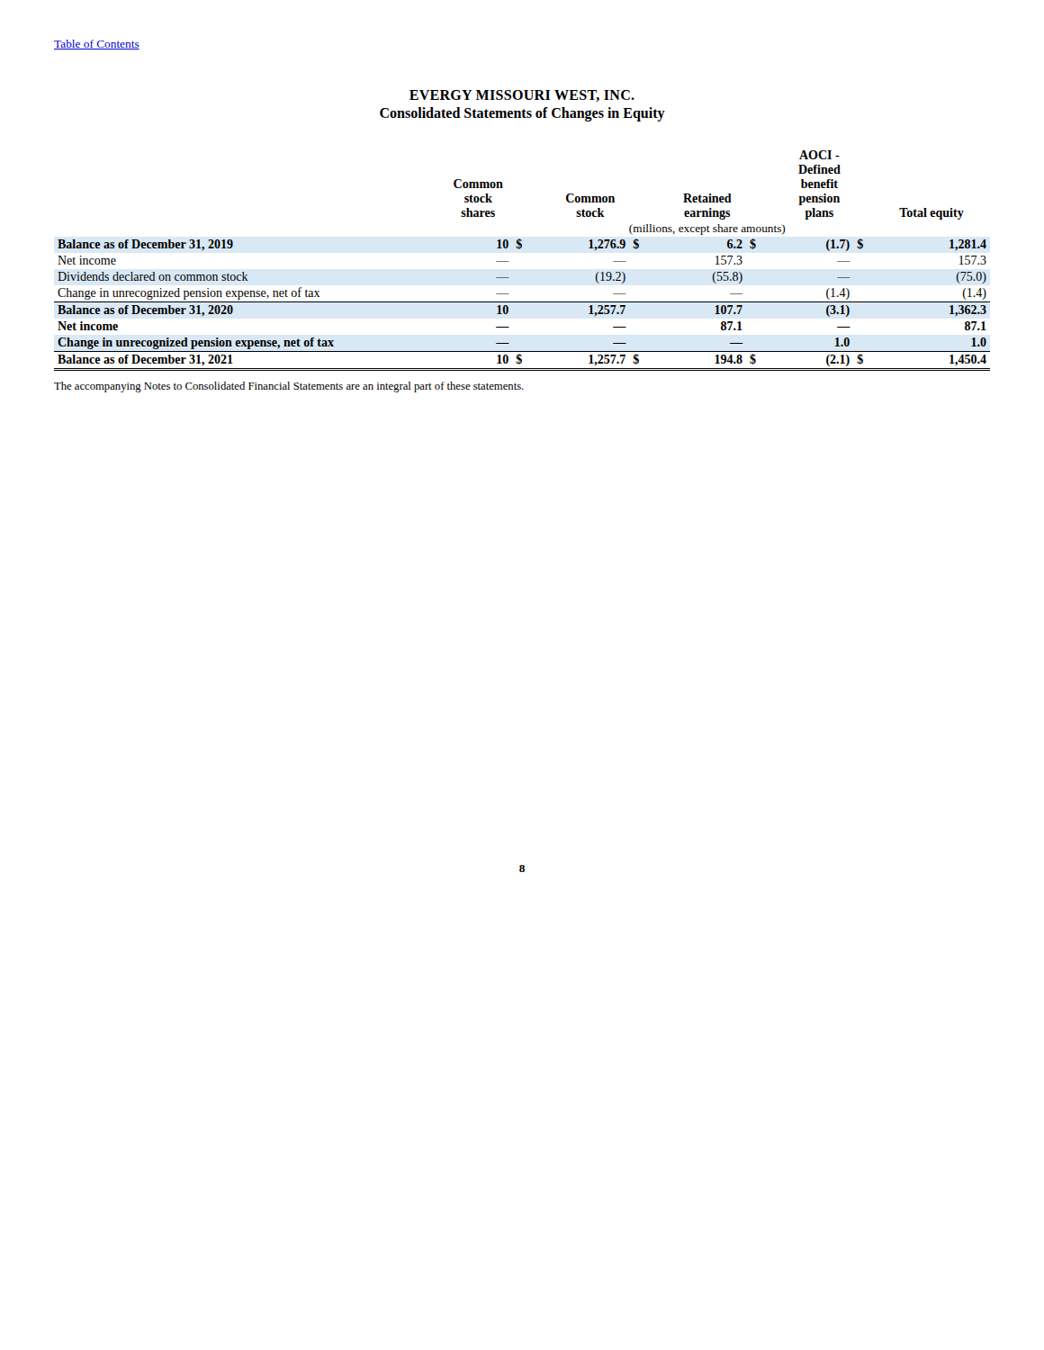Table of Contents
EVERGY MISSOURI WEST, INC.
Consolidated Statements of Changes in Equity
| | Common stock shares | Common stock | Retained earnings | AOCI - Defined benefit pension plans | Total equity |
| --- | --- | --- | --- | --- | --- |
| | (millions, except share amounts) |
| Balance as of December 31, 2019 | 10 | $ | 1,276.9 | $ | 6.2 | $ | (1.7) | $ | 1,281.4 |
| Net income | — | | — | | 157.3 | | — | | 157.3 |
| Dividends declared on common stock | — | | (19.2) | | (55.8) | | — | | (75.0) |
| Change in unrecognized pension expense, net of tax | — | | — | | — | | (1.4) | | (1.4) |
| Balance as of December 31, 2020 | 10 | | 1,257.7 | | 107.7 | | (3.1) | | 1,362.3 |
| Net income | — | | — | | 87.1 | | — | | 87.1 |
| Change in unrecognized pension expense, net of tax | — | | — | | — | | 1.0 | | 1.0 |
| Balance as of December 31, 2021 | 10 | $ | 1,257.7 | $ | 194.8 | $ | (2.1) | $ | 1,450.4 |
The accompanying Notes to Consolidated Financial Statements are an integral part of these statements.
8